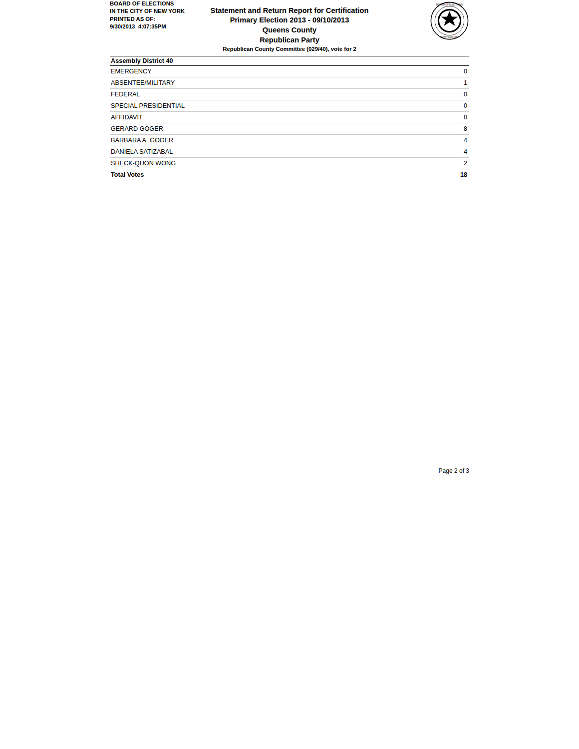BOARD OF ELECTIONS
IN THE CITY OF NEW YORK
PRINTED AS OF:
9/30/2013 4:07:35PM
Statement and Return Report for Certification
Primary Election 2013 - 09/10/2013
Queens County
Republican Party
Republican County Committee (029/40), vote for 2
BOARD OF ELECTIONS NEW YORK CITY
Assembly District 40
| EMERGENCY | 0 |
| ABSENTEE/MILITARY | 1 |
| FEDERAL | 0 |
| SPECIAL PRESIDENTIAL | 0 |
| AFFIDAVIT | 0 |
| GERARD GOGER | 8 |
| BARBARA A. GOGER | 4 |
| DANIELA SATIZABAL | 4 |
| SHECK-QUON WONG | 2 |
| Total Votes | 18 |
Page 2 of 3